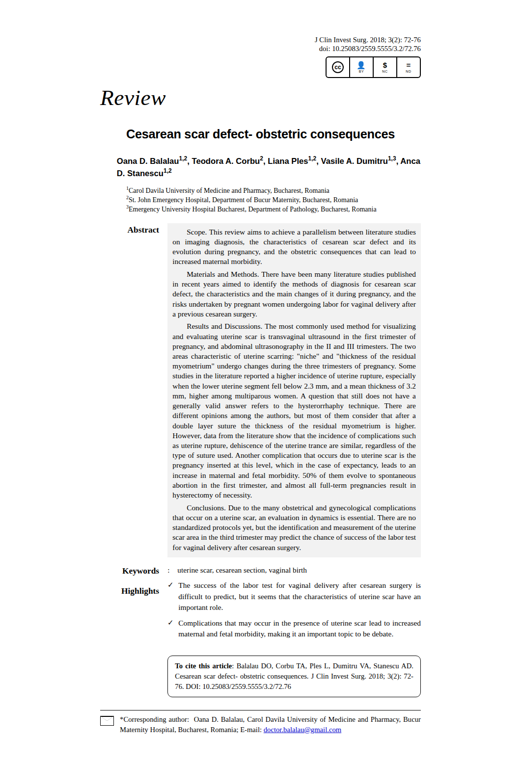J Clin Invest Surg. 2018; 3(2): 72-76
doi: 10.25083/2559.5555/3.2/72.76
cc
👤BY
$NC
=ND
Review
Cesarean scar defect- obstetric consequences
Oana D. Balalau1,2, Teodora A. Corbu2, Liana Ples1,2, Vasile A. Dumitru1,3, Anca D. Stanescu1,2
1Carol Davila University of Medicine and Pharmacy, Bucharest, Romania
2St. John Emergency Hospital, Department of Bucur Maternity, Bucharest, Romania
3Emergency University Hospital Bucharest, Department of Pathology, Bucharest, Romania
Abstract
Scope. This review aims to achieve a parallelism between literature studies on imaging diagnosis, the characteristics of cesarean scar defect and its evolution during pregnancy, and the obstetric consequences that can lead to increased maternal morbidity.
Materials and Methods. There have been many literature studies published in recent years aimed to identify the methods of diagnosis for cesarean scar defect, the characteristics and the main changes of it during pregnancy, and the risks undertaken by pregnant women undergoing labor for vaginal delivery after a previous cesarean surgery.
Results and Discussions. The most commonly used method for visualizing and evaluating uterine scar is transvaginal ultrasound in the first trimester of pregnancy, and abdominal ultrasonography in the II and III trimesters. The two areas characteristic of uterine scarring: "niche" and "thickness of the residual myometrium" undergo changes during the three trimesters of pregnancy. Some studies in the literature reported a higher incidence of uterine rupture, especially when the lower uterine segment fell below 2.3 mm, and a mean thickness of 3.2 mm, higher among multiparous women. A question that still does not have a generally valid answer refers to the hysterorrhaphy technique. There are different opinions among the authors, but most of them consider that after a double layer suture the thickness of the residual myometrium is higher. However, data from the literature show that the incidence of complications such as uterine rupture, dehiscence of the uterine trance are similar, regardless of the type of suture used. Another complication that occurs due to uterine scar is the pregnancy inserted at this level, which in the case of expectancy, leads to an increase in maternal and fetal morbidity. 50% of them evolve to spontaneous abortion in the first trimester, and almost all full-term pregnancies result in hysterectomy of necessity.
Conclusions. Due to the many obstetrical and gynecological complications that occur on a uterine scar, an evaluation in dynamics is essential. There are no standardized protocols yet, but the identification and measurement of the uterine scar area in the third trimester may predict the chance of success of the labor test for vaginal delivery after cesarean surgery.
Keywords
Highlights
: uterine scar, cesarean section, vaginal birth
The success of the labor test for vaginal delivery after cesarean surgery is difficult to predict, but it seems that the characteristics of uterine scar have an important role.
Complications that may occur in the presence of uterine scar lead to increased maternal and fetal morbidity, making it an important topic to be debate.
To cite this article: Balalau DO, Corbu TA, Ples L, Dumitru VA, Stanescu AD. Cesarean scar defect- obstetric consequences. J Clin Invest Surg. 2018; 3(2): 72-76. DOI: 10.25083/2559.5555/3.2/72.76
*Corresponding author: Oana D. Balalau, Carol Davila University of Medicine and Pharmacy, Bucur Maternity Hospital, Bucharest, Romania; E-mail: doctor.balalau@gmail.com